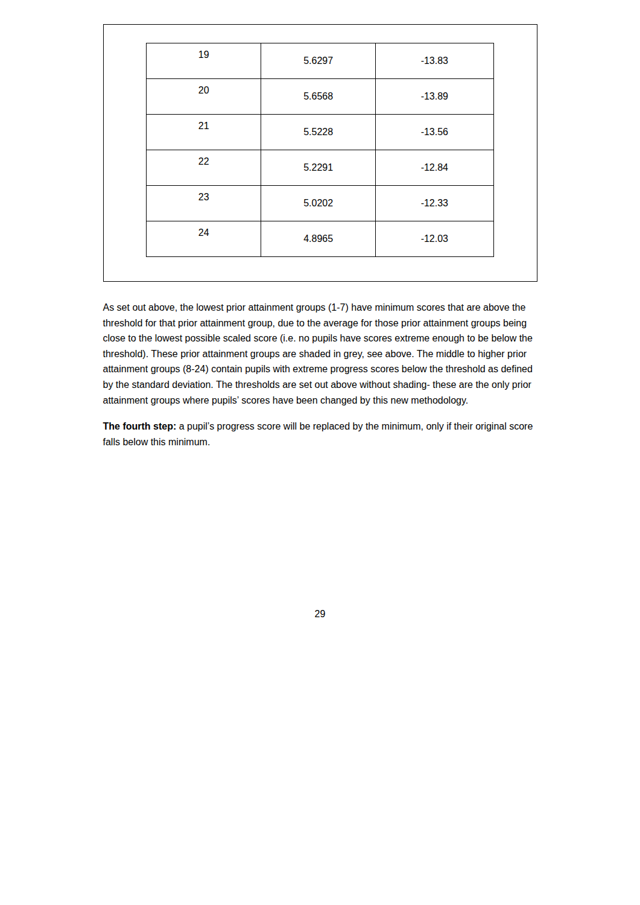| 19 | 5.6297 | -13.83 |
| 20 | 5.6568 | -13.89 |
| 21 | 5.5228 | -13.56 |
| 22 | 5.2291 | -12.84 |
| 23 | 5.0202 | -12.33 |
| 24 | 4.8965 | -12.03 |
As set out above, the lowest prior attainment groups (1-7) have minimum scores that are above the threshold for that prior attainment group, due to the average for those prior attainment groups being close to the lowest possible scaled score (i.e. no pupils have scores extreme enough to be below the threshold). These prior attainment groups are shaded in grey, see above. The middle to higher prior attainment groups (8-24) contain pupils with extreme progress scores below the threshold as defined by the standard deviation. The thresholds are set out above without shading- these are the only prior attainment groups where pupils’ scores have been changed by this new methodology.
The fourth step: a pupil’s progress score will be replaced by the minimum, only if their original score falls below this minimum.
29